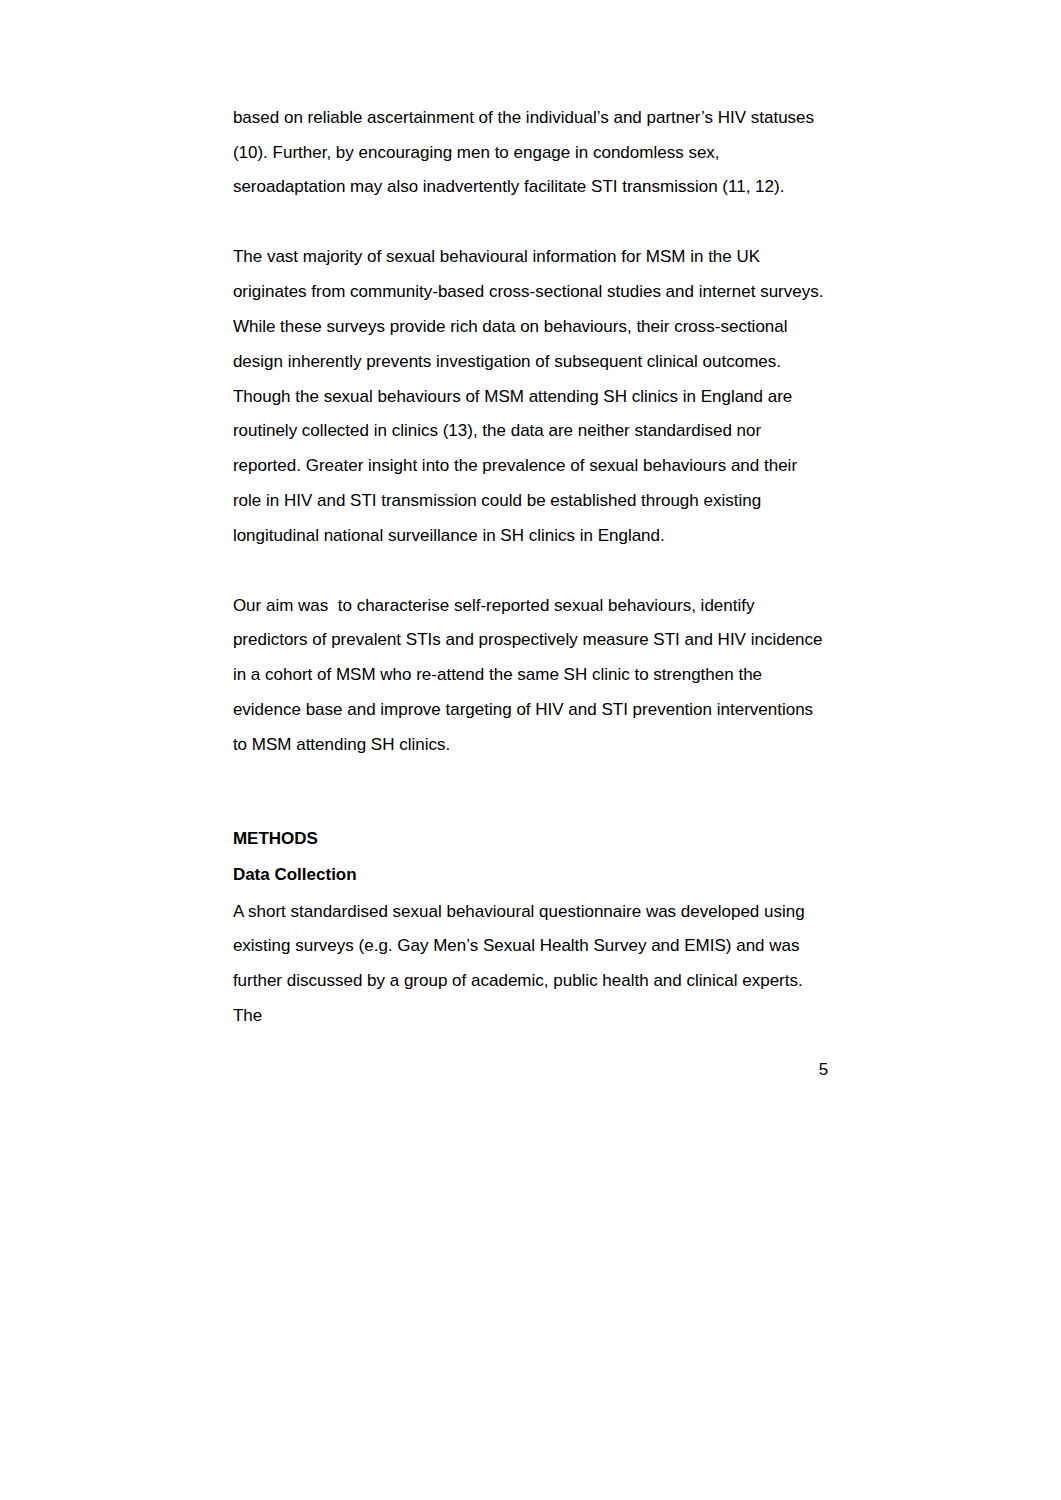based on reliable ascertainment of the individual’s and partner’s HIV statuses (10). Further, by encouraging men to engage in condomless sex, seroadaptation may also inadvertently facilitate STI transmission (11, 12).
The vast majority of sexual behavioural information for MSM in the UK originates from community-based cross-sectional studies and internet surveys. While these surveys provide rich data on behaviours, their cross-sectional design inherently prevents investigation of subsequent clinical outcomes. Though the sexual behaviours of MSM attending SH clinics in England are routinely collected in clinics (13), the data are neither standardised nor reported. Greater insight into the prevalence of sexual behaviours and their role in HIV and STI transmission could be established through existing longitudinal national surveillance in SH clinics in England.
Our aim was to characterise self-reported sexual behaviours, identify predictors of prevalent STIs and prospectively measure STI and HIV incidence in a cohort of MSM who re-attend the same SH clinic to strengthen the evidence base and improve targeting of HIV and STI prevention interventions to MSM attending SH clinics.
METHODS
Data Collection
A short standardised sexual behavioural questionnaire was developed using existing surveys (e.g. Gay Men’s Sexual Health Survey and EMIS) and was further discussed by a group of academic, public health and clinical experts. The
5